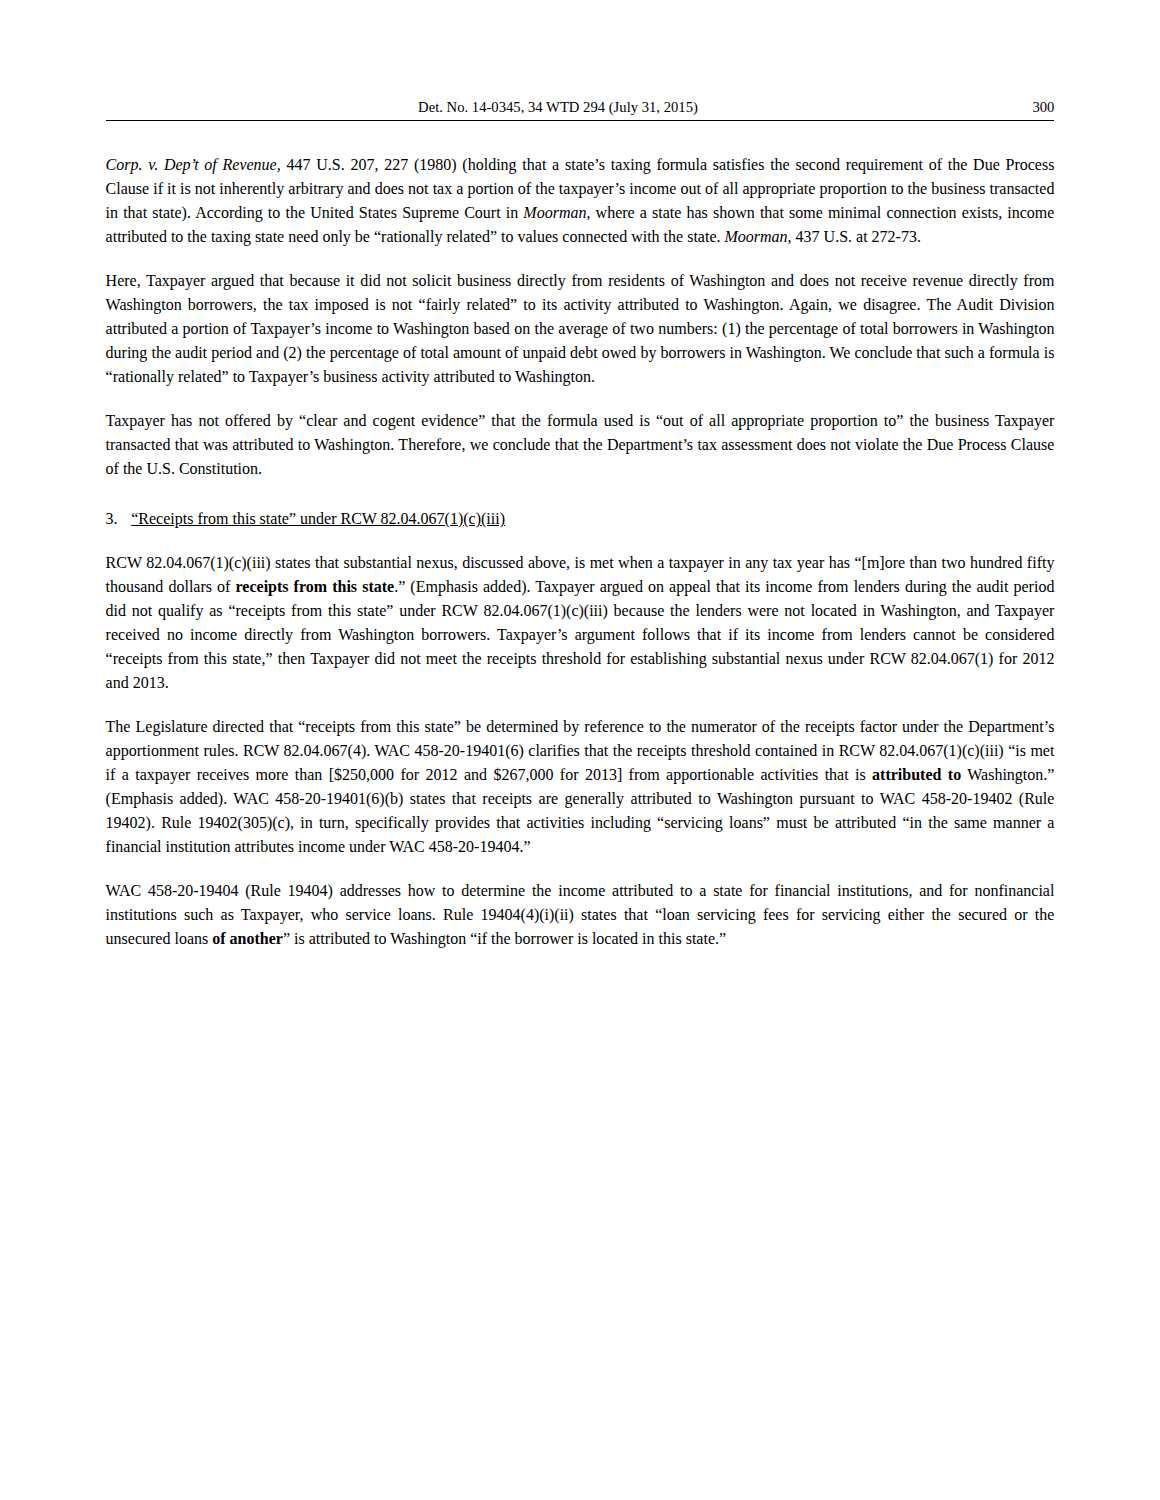Det. No. 14-0345, 34 WTD 294 (July 31, 2015)
300
Corp. v. Dep’t of Revenue, 447 U.S. 207, 227 (1980) (holding that a state’s taxing formula satisfies the second requirement of the Due Process Clause if it is not inherently arbitrary and does not tax a portion of the taxpayer’s income out of all appropriate proportion to the business transacted in that state). According to the United States Supreme Court in Moorman, where a state has shown that some minimal connection exists, income attributed to the taxing state need only be “rationally related” to values connected with the state. Moorman, 437 U.S. at 272-73.
Here, Taxpayer argued that because it did not solicit business directly from residents of Washington and does not receive revenue directly from Washington borrowers, the tax imposed is not “fairly related” to its activity attributed to Washington. Again, we disagree. The Audit Division attributed a portion of Taxpayer’s income to Washington based on the average of two numbers: (1) the percentage of total borrowers in Washington during the audit period and (2) the percentage of total amount of unpaid debt owed by borrowers in Washington. We conclude that such a formula is “rationally related” to Taxpayer’s business activity attributed to Washington.
Taxpayer has not offered by “clear and cogent evidence” that the formula used is “out of all appropriate proportion to” the business Taxpayer transacted that was attributed to Washington. Therefore, we conclude that the Department’s tax assessment does not violate the Due Process Clause of the U.S. Constitution.
3.“Receipts from this state” under RCW 82.04.067(1)(c)(iii)
RCW 82.04.067(1)(c)(iii) states that substantial nexus, discussed above, is met when a taxpayer in any tax year has “[m]ore than two hundred fifty thousand dollars of receipts from this state.” (Emphasis added). Taxpayer argued on appeal that its income from lenders during the audit period did not qualify as “receipts from this state” under RCW 82.04.067(1)(c)(iii) because the lenders were not located in Washington, and Taxpayer received no income directly from Washington borrowers. Taxpayer’s argument follows that if its income from lenders cannot be considered “receipts from this state,” then Taxpayer did not meet the receipts threshold for establishing substantial nexus under RCW 82.04.067(1) for 2012 and 2013.
The Legislature directed that “receipts from this state” be determined by reference to the numerator of the receipts factor under the Department’s apportionment rules. RCW 82.04.067(4). WAC 458-20-19401(6) clarifies that the receipts threshold contained in RCW 82.04.067(1)(c)(iii) “is met if a taxpayer receives more than [$250,000 for 2012 and $267,000 for 2013] from apportionable activities that is attributed to Washington.” (Emphasis added). WAC 458-20-19401(6)(b) states that receipts are generally attributed to Washington pursuant to WAC 458-20-19402 (Rule 19402). Rule 19402(305)(c), in turn, specifically provides that activities including “servicing loans” must be attributed “in the same manner a financial institution attributes income under WAC 458-20-19404.”
WAC 458-20-19404 (Rule 19404) addresses how to determine the income attributed to a state for financial institutions, and for nonfinancial institutions such as Taxpayer, who service loans. Rule 19404(4)(i)(ii) states that “loan servicing fees for servicing either the secured or the unsecured loans of another” is attributed to Washington “if the borrower is located in this state.”